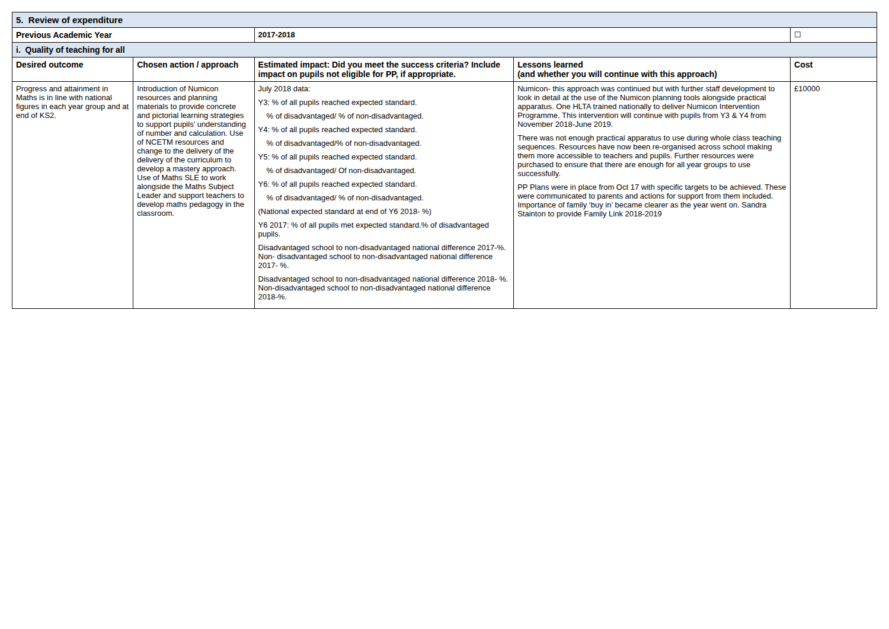| 5. Review of expenditure |
| Previous Academic Year | 2017-2018 | ☐ |
| i. Quality of teaching for all |
| Desired outcome | Chosen action / approach | Estimated impact: Did you meet the success criteria? Include impact on pupils not eligible for PP, if appropriate. | Lessons learned (and whether you will continue with this approach) | Cost |
| Progress and attainment in Maths is in line with national figures in each year group and at end of KS2. | Introduction of Numicon resources and planning materials to provide concrete and pictorial learning strategies to support pupils’ understanding of number and calculation. Use of NCETM resources and change to the delivery of the delivery of the curriculum to develop a mastery approach. Use of Maths SLE to work alongside the Maths Subject Leader and support teachers to develop maths pedagogy in the classroom. | July 2018 data: Y3: % of all pupils reached expected standard. % of disadvantaged/ % of non-disadvantaged. Y4: % of all pupils reached expected standard. % of disadvantaged/% of non-disadvantaged. Y5: % of all pupils reached expected standard. % of disadvantaged/ Of non-disadvantaged. Y6: % of all pupils reached expected standard. % of disadvantaged/ % of non-disadvantaged. (National expected standard at end of Y6 2018- %) Y6 2017: % of all pupils met expected standard.% of disadvantaged pupils. Disadvantaged school to non-disadvantaged national difference 2017-%. Non- disadvantaged school to non-disadvantaged national difference 2017- %. Disadvantaged school to non-disadvantaged national difference 2018- %. Non-disadvantaged school to non-disadvantaged national difference 2018-%. | Numicon- this approach was continued but with further staff development to look in detail at the use of the Numicon planning tools alongside practical apparatus. One HLTA trained nationally to deliver Numicon Intervention Programme. This intervention will continue with pupils from Y3 & Y4 from November 2018-June 2019. There was not enough practical apparatus to use during whole class teaching sequences. Resources have now been re-organised across school making them more accessible to teachers and pupils. Further resources were purchased to ensure that there are enough for all year groups to use successfully. PP Plans were in place from Oct 17 with specific targets to be achieved. These were communicated to parents and actions for support from them included. Importance of family ‘buy in’ became clearer as the year went on. Sandra Stainton to provide Family Link 2018-2019 | £10000 |